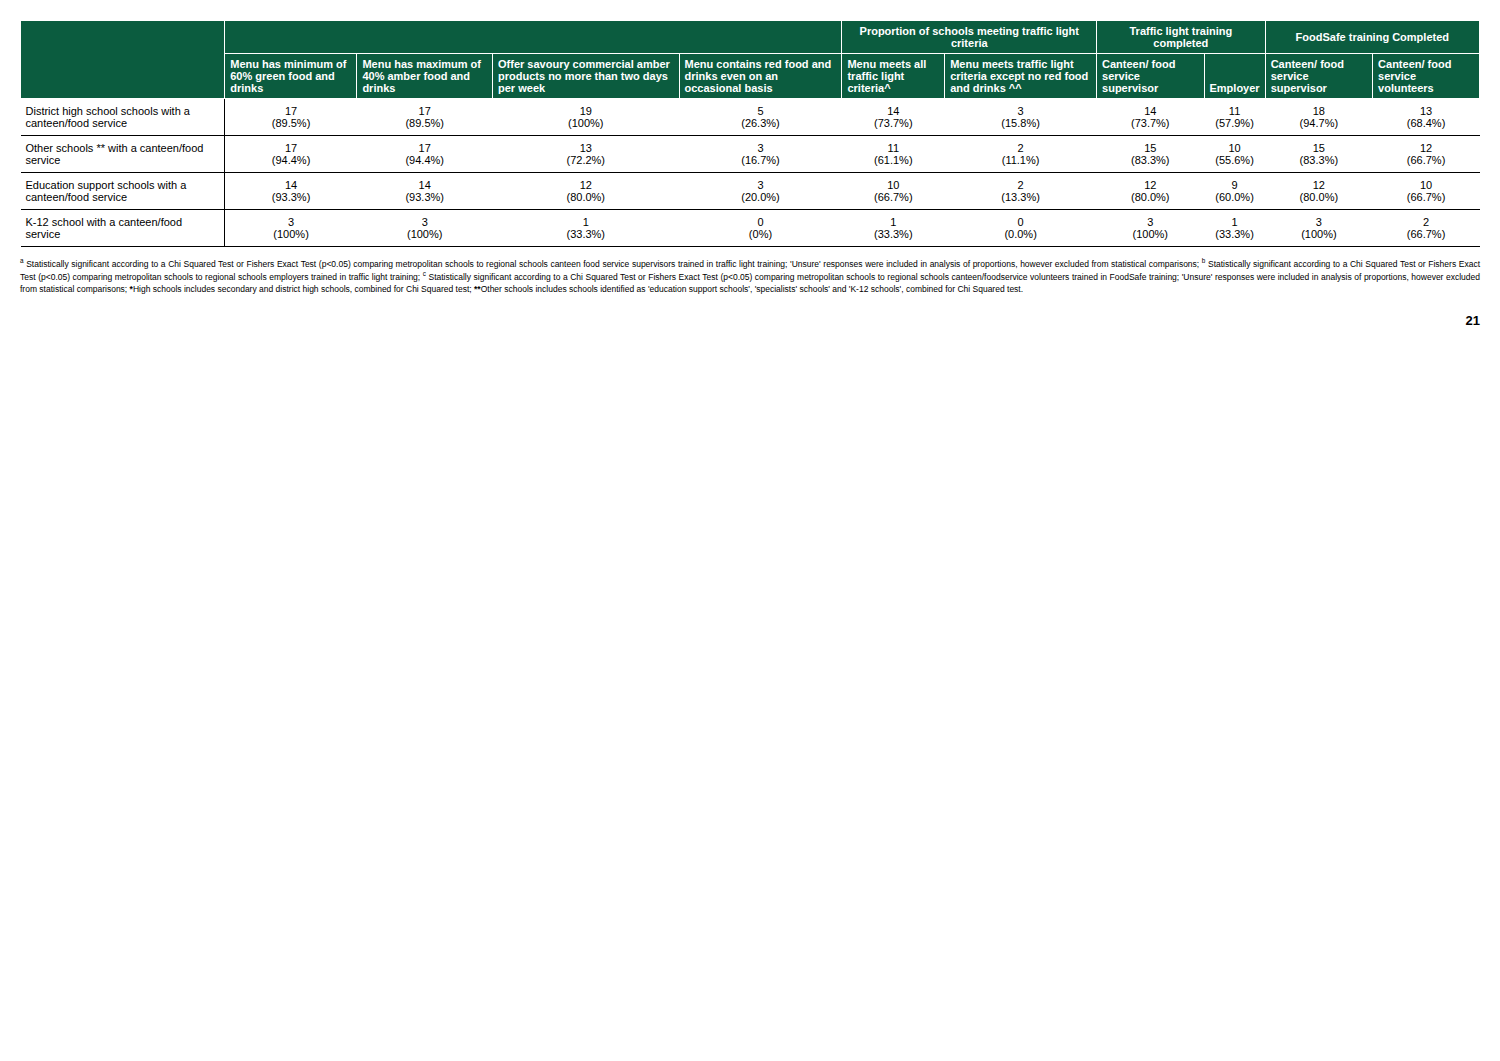| | | Proportion of schools meeting traffic light criteria | Traffic light training completed | FoodSafe training Completed |
| --- | --- | --- | --- | --- |
| Menu has minimum of 60% green food and drinks | Menu has maximum of 40% amber food and drinks | Offer savoury commercial amber products no more than two days per week | Menu contains red food and drinks even on an occasional basis | Menu meets all traffic light criteria^ | Menu meets traffic light criteria except no red food and drinks ^^ | Canteen/ food service supervisor | Employer | Canteen/ food service supervisor | Canteen/ food service volunteers |
| District high school schools with a canteen/food service | 17 (89.5%) | 17 (89.5%) | 19 (100%) | 5 (26.3%) | 14 (73.7%) | 3 (15.8%) | 14 (73.7%) | 11 (57.9%) | 18 (94.7%) | 13 (68.4%) |
| Other schools ** with a canteen/food service | 17 (94.4%) | 17 (94.4%) | 13 (72.2%) | 3 (16.7%) | 11 (61.1%) | 2 (11.1%) | 15 (83.3%) | 10 (55.6%) | 15 (83.3%) | 12 (66.7%) |
| Education support schools with a canteen/food service | 14 (93.3%) | 14 (93.3%) | 12 (80.0%) | 3 (20.0%) | 10 (66.7%) | 2 (13.3%) | 12 (80.0%) | 9 (60.0%) | 12 (80.0%) | 10 (66.7%) |
| K-12 school with a canteen/food service | 3 (100%) | 3 (100%) | 1 (33.3%) | 0 (0%) | 1 (33.3%) | 0 (0.0%) | 3 (100%) | 1 (33.3%) | 3 (100%) | 2 (66.7%) |
a Statistically significant according to a Chi Squared Test or Fishers Exact Test (p<0.05) comparing metropolitan schools to regional schools canteen food service supervisors trained in traffic light training; 'Unsure' responses were included in analysis of proportions, however excluded from statistical comparisons; b Statistically significant according to a Chi Squared Test or Fishers Exact Test (p<0.05) comparing metropolitan schools to regional schools employers trained in traffic light training; c Statistically significant according to a Chi Squared Test or Fishers Exact Test (p<0.05) comparing metropolitan schools to regional schools canteen/foodservice volunteers trained in FoodSafe training; 'Unsure' responses were included in analysis of proportions, however excluded from statistical comparisons; *High schools includes secondary and district high schools, combined for Chi Squared test; **Other schools includes schools identified as 'education support schools', 'specialists' schools' and 'K-12 schools', combined for Chi Squared test.
21